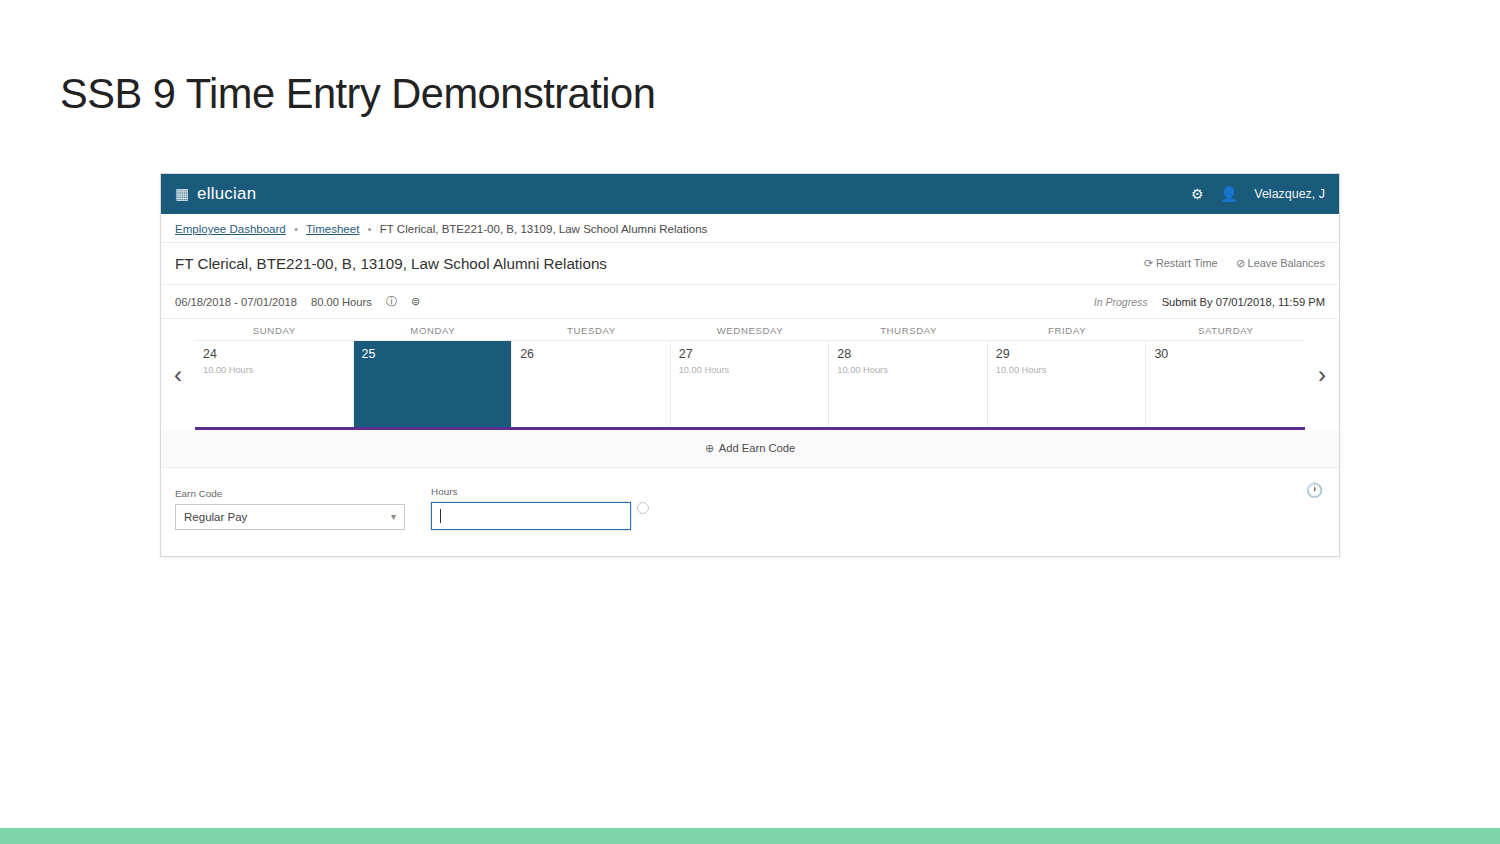SSB 9 Time Entry Demonstration
▦ ellucian ⚙ 👤 Velazquez, J
Employee Dashboard • Timesheet • FT Clerical, BTE221-00, B, 13109, Law School Alumni Relations
FT Clerical, BTE221-00, B, 13109, Law School Alumni Relations ⟳ Restart Time ⊘ Leave Balances
06/18/2018 - 07/01/2018 80.00 Hours ⓘ ⊜ In Progress Submit By 07/01/2018, 11:59 PM
‹
SUNDAY
MONDAY
TUESDAY
WEDNESDAY
THURSDAY
FRIDAY
SATURDAY
24
10.00 Hours
25
26
27
10.00 Hours
28
10.00 Hours
29
10.00 Hours
30
›
⊕Add Earn Code
🕐
Earn Code
Regular Pay ▾
Hours